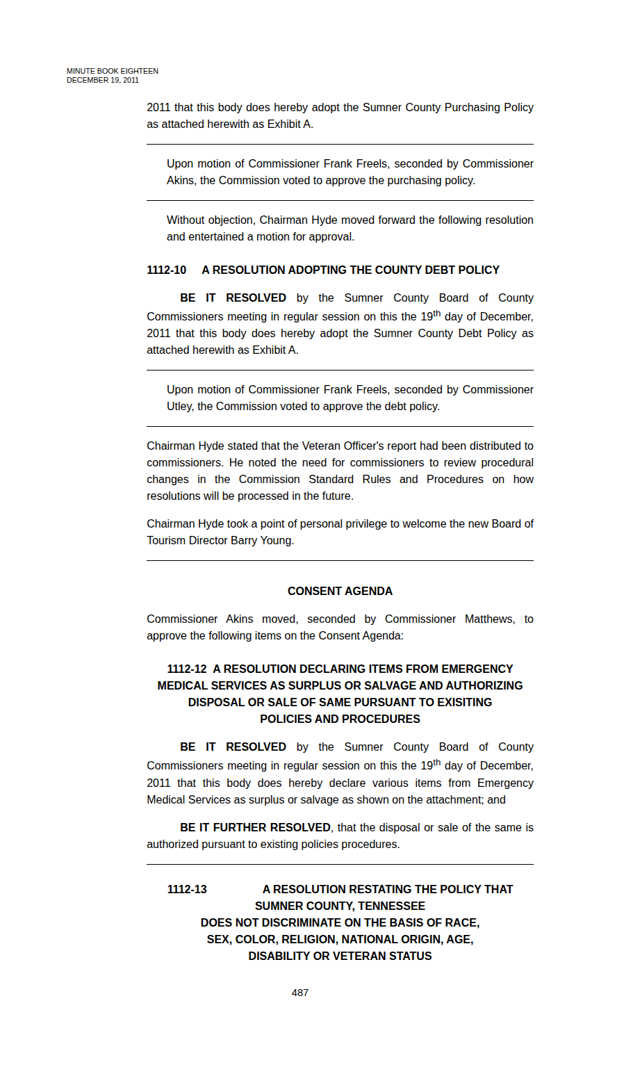MINUTE BOOK EIGHTEEN
DECEMBER 19, 2011
2011 that this body does hereby adopt the Sumner County Purchasing Policy as attached herewith as Exhibit A.
Upon motion of Commissioner Frank Freels, seconded by Commissioner Akins, the Commission voted to approve the purchasing policy.
Without objection, Chairman Hyde moved forward the following resolution and entertained a motion for approval.
1112-10 A RESOLUTION ADOPTING THE COUNTY DEBT POLICY
BE IT RESOLVED by the Sumner County Board of County Commissioners meeting in regular session on this the 19th day of December, 2011 that this body does hereby adopt the Sumner County Debt Policy as attached herewith as Exhibit A.
Upon motion of Commissioner Frank Freels, seconded by Commissioner Utley, the Commission voted to approve the debt policy.
Chairman Hyde stated that the Veteran Officer's report had been distributed to commissioners. He noted the need for commissioners to review procedural changes in the Commission Standard Rules and Procedures on how resolutions will be processed in the future.
Chairman Hyde took a point of personal privilege to welcome the new Board of Tourism Director Barry Young.
CONSENT AGENDA
Commissioner Akins moved, seconded by Commissioner Matthews, to approve the following items on the Consent Agenda:
1112-12 A RESOLUTION DECLARING ITEMS FROM EMERGENCY MEDICAL SERVICES AS SURPLUS OR SALVAGE AND AUTHORIZING DISPOSAL OR SALE OF SAME PURSUANT TO EXISITING
POLICIES AND PROCEDURES
BE IT RESOLVED by the Sumner County Board of County Commissioners meeting in regular session on this the 19th day of December, 2011 that this body does hereby declare various items from Emergency Medical Services as surplus or salvage as shown on the attachment; and
BE IT FURTHER RESOLVED, that the disposal or sale of the same is authorized pursuant to existing policies procedures.
1112-13 A RESOLUTION RESTATING THE POLICY THAT
SUMNER COUNTY, TENNESSEE
DOES NOT DISCRIMINATE ON THE BASIS OF RACE,
SEX, COLOR, RELIGION, NATIONAL ORIGIN, AGE,
DISABILITY OR VETERAN STATUS
487